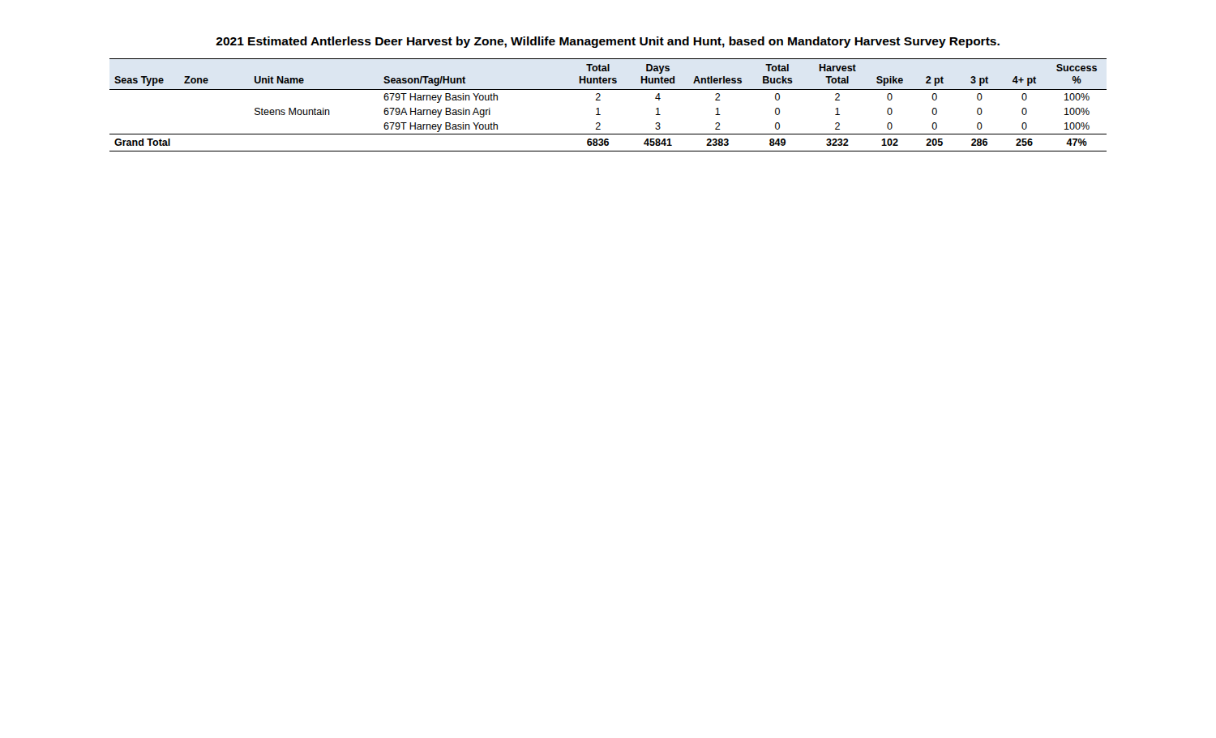2021 Estimated Antlerless Deer Harvest by Zone, Wildlife Management Unit and Hunt, based on Mandatory Harvest Survey Reports.
| Seas Type | Zone | Unit Name | Season/Tag/Hunt | Total Hunters | Days Hunted | Antlerless | Total Bucks | Harvest Total | Spike | 2 pt | 3 pt | 4+ pt | Success % |
| --- | --- | --- | --- | --- | --- | --- | --- | --- | --- | --- | --- | --- | --- |
| | | | 679T Harney Basin Youth | 2 | 4 | 2 | 0 | 2 | 0 | 0 | 0 | 0 | 100% |
| | | Steens Mountain | 679A Harney Basin Agri | 1 | 1 | 1 | 0 | 1 | 0 | 0 | 0 | 0 | 100% |
| | | | 679T Harney Basin Youth | 2 | 3 | 2 | 0 | 2 | 0 | 0 | 0 | 0 | 100% |
| Grand Total | 6836 | 45841 | 2383 | 849 | 3232 | 102 | 205 | 286 | 256 | 47% |